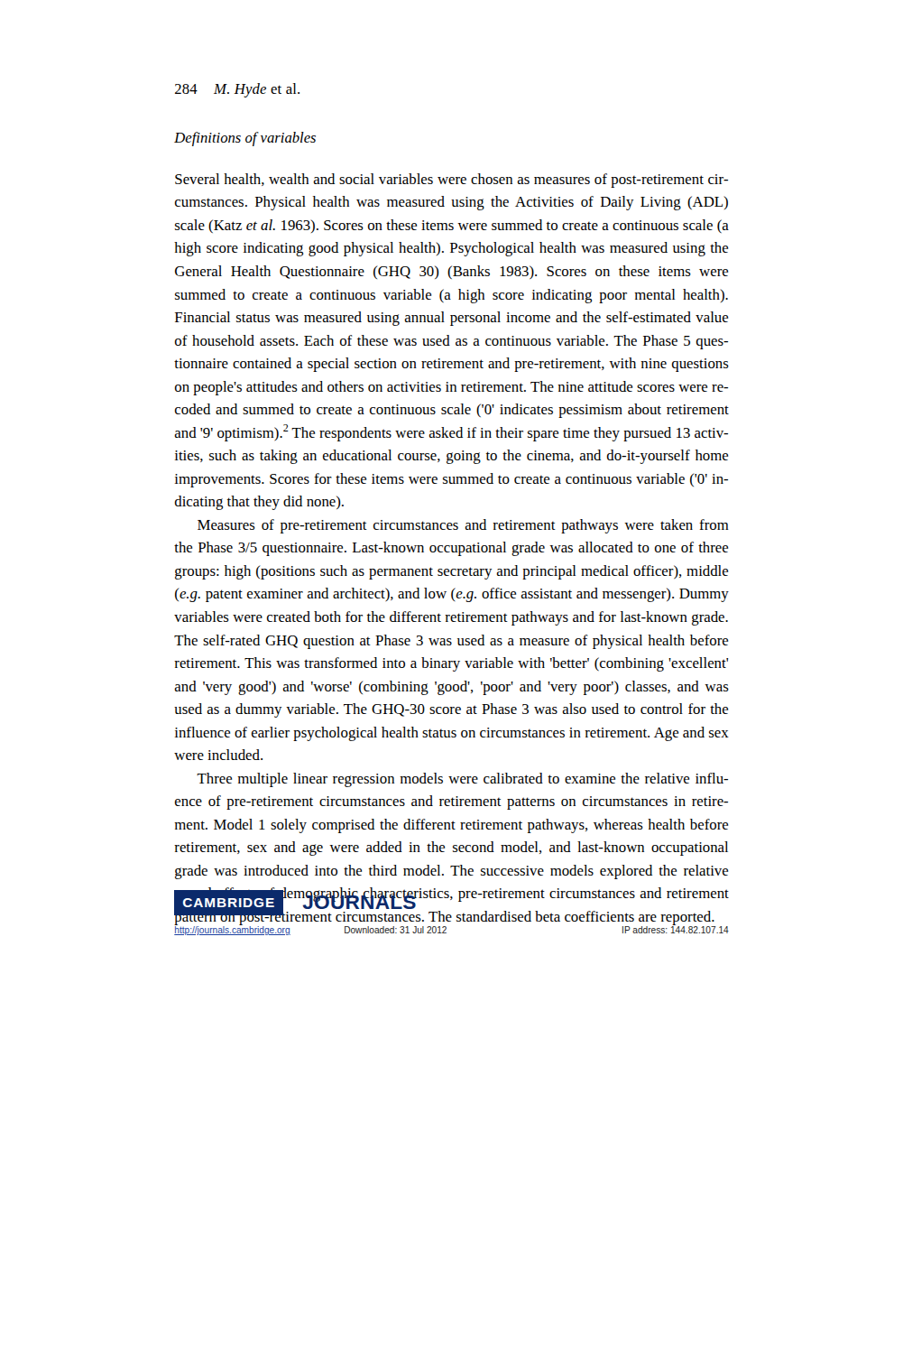284 M. Hyde et al.
Definitions of variables
Several health, wealth and social variables were chosen as measures of post-retirement circumstances. Physical health was measured using the Activities of Daily Living (ADL) scale (Katz et al. 1963). Scores on these items were summed to create a continuous scale (a high score indicating good physical health). Psychological health was measured using the General Health Questionnaire (GHQ 30) (Banks 1983). Scores on these items were summed to create a continuous variable (a high score indicating poor mental health). Financial status was measured using annual personal income and the self-estimated value of household assets. Each of these was used as a continuous variable. The Phase 5 questionnaire contained a special section on retirement and pre-retirement, with nine questions on people's attitudes and others on activities in retirement. The nine attitude scores were recoded and summed to create a continuous scale ('0' indicates pessimism about retirement and '9' optimism).2 The respondents were asked if in their spare time they pursued 13 activities, such as taking an educational course, going to the cinema, and do-it-yourself home improvements. Scores for these items were summed to create a continuous variable ('0' indicating that they did none).
Measures of pre-retirement circumstances and retirement pathways were taken from the Phase 3/5 questionnaire. Last-known occupational grade was allocated to one of three groups: high (positions such as permanent secretary and principal medical officer), middle (e.g. patent examiner and architect), and low (e.g. office assistant and messenger). Dummy variables were created both for the different retirement pathways and for last-known grade. The self-rated GHQ question at Phase 3 was used as a measure of physical health before retirement. This was transformed into a binary variable with 'better' (combining 'excellent' and 'very good') and 'worse' (combining 'good', 'poor' and 'very poor') classes, and was used as a dummy variable. The GHQ-30 score at Phase 3 was also used to control for the influence of earlier psychological health status on circumstances in retirement. Age and sex were included.
Three multiple linear regression models were calibrated to examine the relative influence of pre-retirement circumstances and retirement patterns on circumstances in retirement. Model 1 solely comprised the different retirement pathways, whereas health before retirement, sex and age were added in the second model, and last-known occupational grade was introduced into the third model. The successive models explored the relative causal effects of demographic characteristics, pre-retirement circumstances and retirement pattern on post-retirement circumstances. The standardised beta coefficients are reported.
CAMBRIDGE JOURNALS
http://journals.cambridge.org Downloaded: 31 Jul 2012 IP address: 144.82.107.14